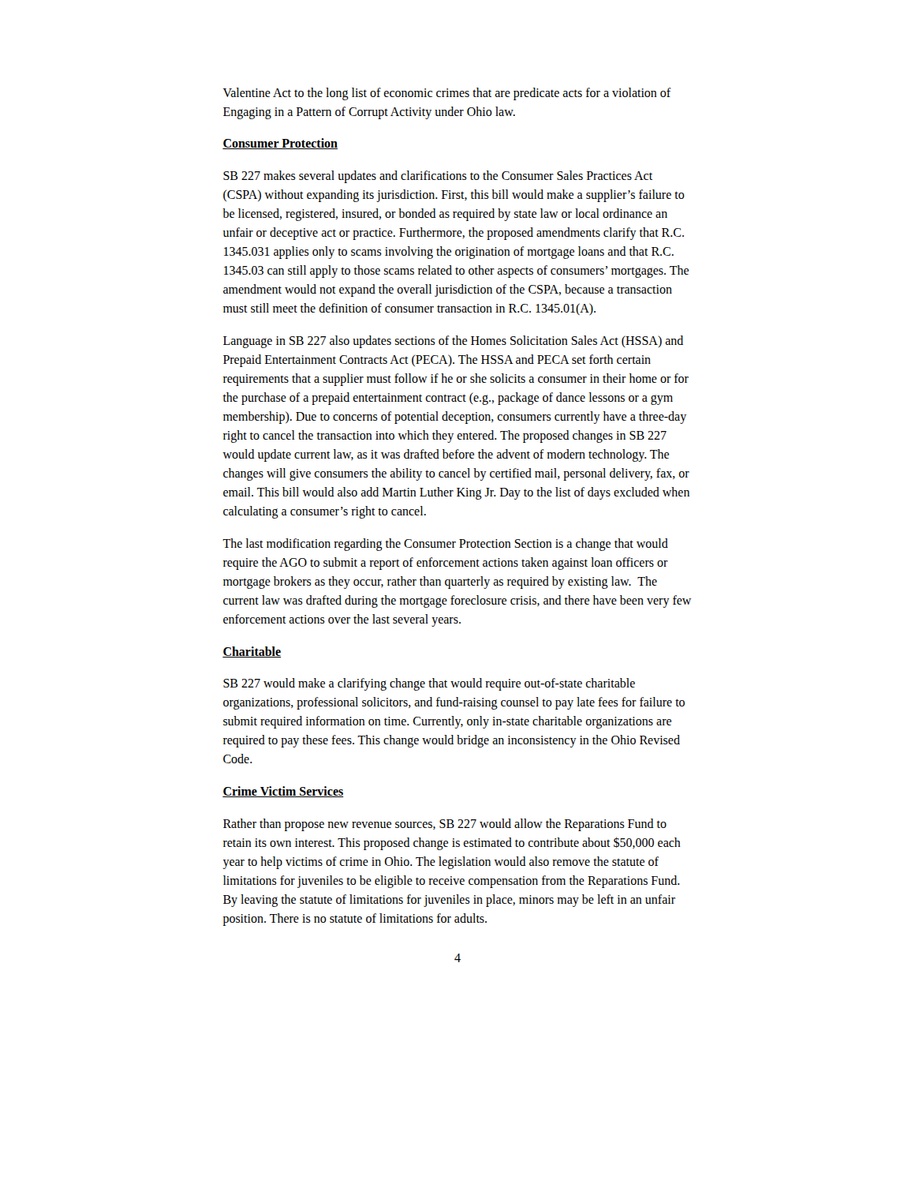Valentine Act to the long list of economic crimes that are predicate acts for a violation of Engaging in a Pattern of Corrupt Activity under Ohio law.
Consumer Protection
SB 227 makes several updates and clarifications to the Consumer Sales Practices Act (CSPA) without expanding its jurisdiction. First, this bill would make a supplier’s failure to be licensed, registered, insured, or bonded as required by state law or local ordinance an unfair or deceptive act or practice. Furthermore, the proposed amendments clarify that R.C. 1345.031 applies only to scams involving the origination of mortgage loans and that R.C. 1345.03 can still apply to those scams related to other aspects of consumers’ mortgages. The amendment would not expand the overall jurisdiction of the CSPA, because a transaction must still meet the definition of consumer transaction in R.C. 1345.01(A).
Language in SB 227 also updates sections of the Homes Solicitation Sales Act (HSSA) and Prepaid Entertainment Contracts Act (PECA). The HSSA and PECA set forth certain requirements that a supplier must follow if he or she solicits a consumer in their home or for the purchase of a prepaid entertainment contract (e.g., package of dance lessons or a gym membership). Due to concerns of potential deception, consumers currently have a three-day right to cancel the transaction into which they entered. The proposed changes in SB 227 would update current law, as it was drafted before the advent of modern technology. The changes will give consumers the ability to cancel by certified mail, personal delivery, fax, or email. This bill would also add Martin Luther King Jr. Day to the list of days excluded when calculating a consumer’s right to cancel.
The last modification regarding the Consumer Protection Section is a change that would require the AGO to submit a report of enforcement actions taken against loan officers or mortgage brokers as they occur, rather than quarterly as required by existing law. The current law was drafted during the mortgage foreclosure crisis, and there have been very few enforcement actions over the last several years.
Charitable
SB 227 would make a clarifying change that would require out-of-state charitable organizations, professional solicitors, and fund-raising counsel to pay late fees for failure to submit required information on time. Currently, only in-state charitable organizations are required to pay these fees. This change would bridge an inconsistency in the Ohio Revised Code.
Crime Victim Services
Rather than propose new revenue sources, SB 227 would allow the Reparations Fund to retain its own interest. This proposed change is estimated to contribute about $50,000 each year to help victims of crime in Ohio. The legislation would also remove the statute of limitations for juveniles to be eligible to receive compensation from the Reparations Fund. By leaving the statute of limitations for juveniles in place, minors may be left in an unfair position. There is no statute of limitations for adults.
4